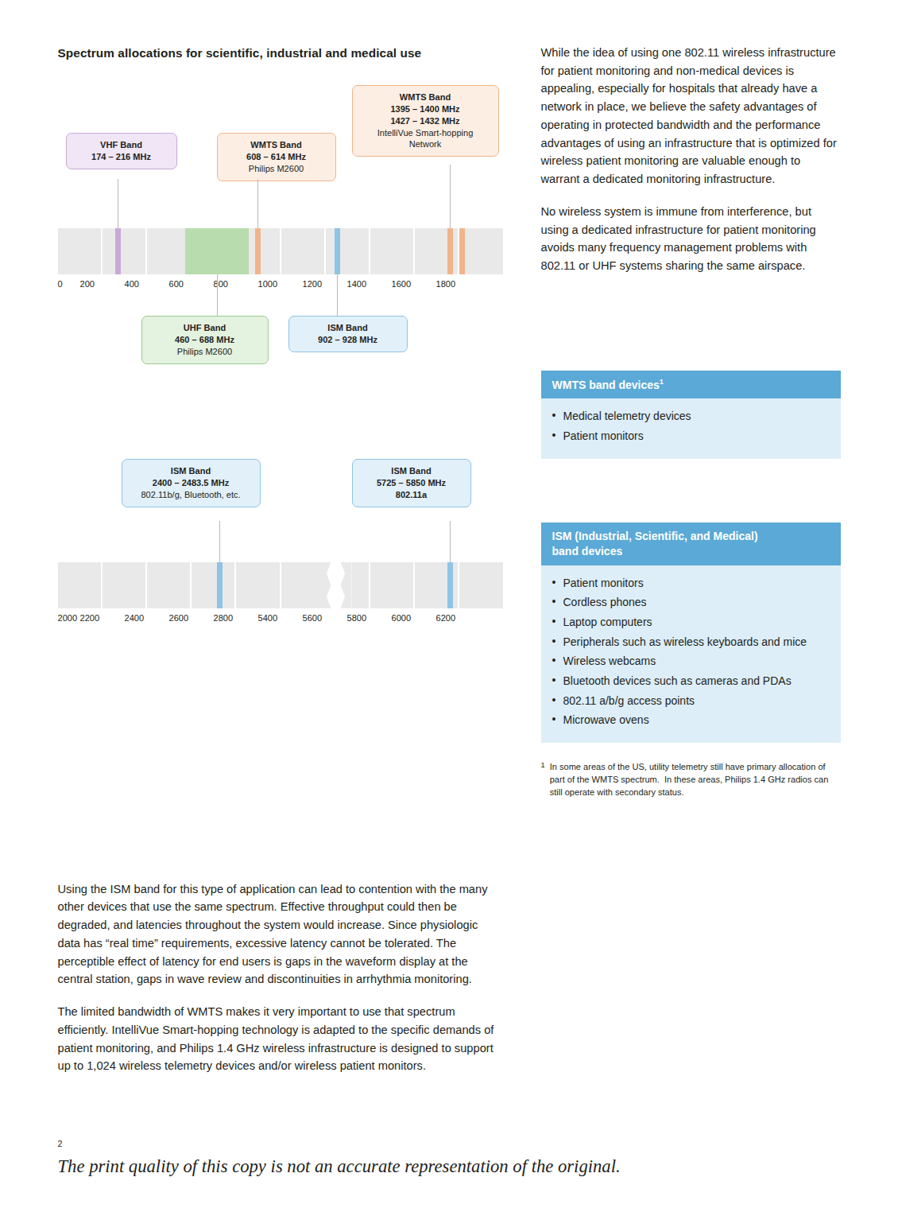Spectrum allocations for scientific, industrial and medical use
VHF Band 174 – 216 MHz
WMTS Band 608 – 614 MHz Philips M2600
WMTS Band 1395 – 1400 MHz 1427 – 1432 MHz IntelliVue Smart-hopping
Network
0200400600 800100012001400 16001800
UHF Band 460 – 688 MHz Philips M2600
ISM Band 902 – 928 MHz
ISM Band 2400 – 2483.5 MHz 802.11b/g, Bluetooth, etc.
ISM Band 5725 – 5850 MHz 802.11a
2000220024002600 2800540056005800 60006200
Using the ISM band for this type of application can lead to contention with the many other devices that use the same spectrum. Effective throughput could then be degraded, and latencies throughout the system would increase. Since physiologic data has “real time” requirements, excessive latency cannot be tolerated. The perceptible effect of latency for end users is gaps in the waveform display at the central station, gaps in wave review and discontinuities in arrhythmia monitoring.
The limited bandwidth of WMTS makes it very important to use that spectrum efficiently. IntelliVue Smart-hopping technology is adapted to the specific demands of patient monitoring, and Philips 1.4 GHz wireless infrastructure is designed to support up to 1,024 wireless telemetry devices and/or wireless patient monitors.
While the idea of using one 802.11 wireless infrastructure for patient monitoring and non-medical devices is appealing, especially for hospitals that already have a network in place, we believe the safety advantages of operating in protected bandwidth and the performance advantages of using an infrastructure that is optimized for wireless patient monitoring are valuable enough to warrant a dedicated monitoring infrastructure.
No wireless system is immune from interference, but using a dedicated infrastructure for patient monitoring avoids many frequency management problems with 802.11 or UHF systems sharing the same airspace.
WMTS band devices1
Medical telemetry devices
Patient monitors
ISM (Industrial, Scientific, and Medical)
band devices
Patient monitors
Cordless phones
Laptop computers
Peripherals such as wireless keyboards and mice
Wireless webcams
Bluetooth devices such as cameras and PDAs
802.11 a/b/g access points
Microwave ovens
1 In some areas of the US, utility telemetry still have primary allocation of part of the WMTS spectrum. In these areas, Philips 1.4 GHz radios can still operate with secondary status.
2
The print quality of this copy is not an accurate representation of the original.